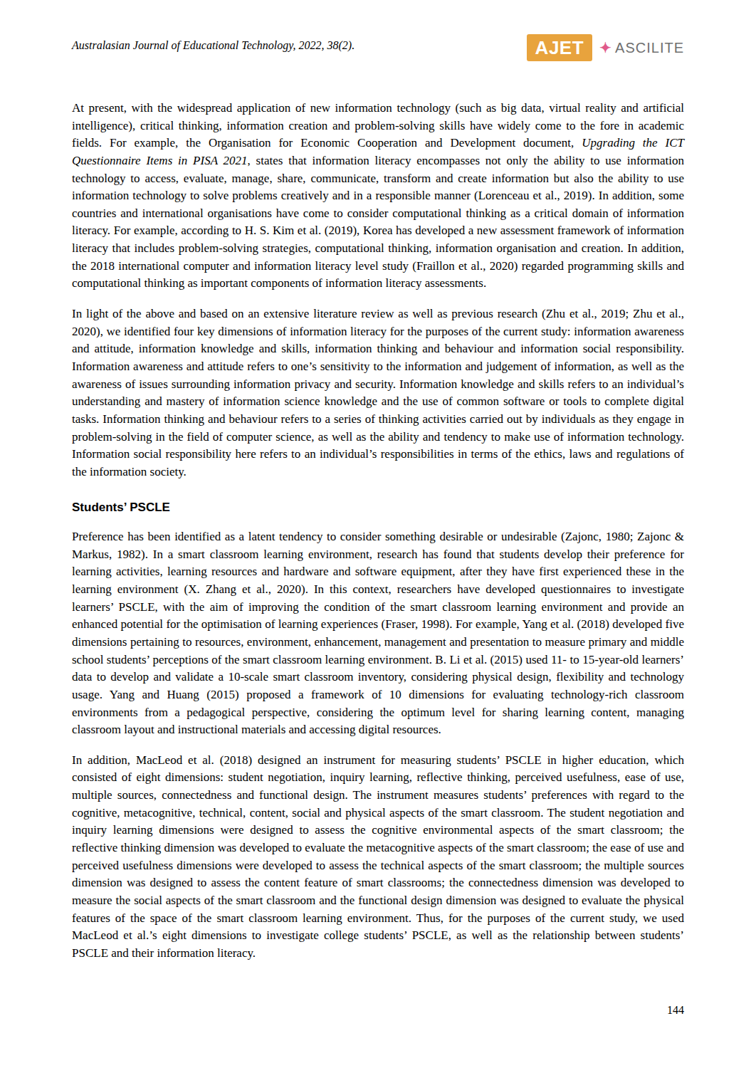Australasian Journal of Educational Technology, 2022, 38(2).
AJET ✦ASCILITE
At present, with the widespread application of new information technology (such as big data, virtual reality and artificial intelligence), critical thinking, information creation and problem-solving skills have widely come to the fore in academic fields. For example, the Organisation for Economic Cooperation and Development document, Upgrading the ICT Questionnaire Items in PISA 2021, states that information literacy encompasses not only the ability to use information technology to access, evaluate, manage, share, communicate, transform and create information but also the ability to use information technology to solve problems creatively and in a responsible manner (Lorenceau et al., 2019). In addition, some countries and international organisations have come to consider computational thinking as a critical domain of information literacy. For example, according to H. S. Kim et al. (2019), Korea has developed a new assessment framework of information literacy that includes problem-solving strategies, computational thinking, information organisation and creation. In addition, the 2018 international computer and information literacy level study (Fraillon et al., 2020) regarded programming skills and computational thinking as important components of information literacy assessments.
In light of the above and based on an extensive literature review as well as previous research (Zhu et al., 2019; Zhu et al., 2020), we identified four key dimensions of information literacy for the purposes of the current study: information awareness and attitude, information knowledge and skills, information thinking and behaviour and information social responsibility. Information awareness and attitude refers to one’s sensitivity to the information and judgement of information, as well as the awareness of issues surrounding information privacy and security. Information knowledge and skills refers to an individual’s understanding and mastery of information science knowledge and the use of common software or tools to complete digital tasks. Information thinking and behaviour refers to a series of thinking activities carried out by individuals as they engage in problem-solving in the field of computer science, as well as the ability and tendency to make use of information technology. Information social responsibility here refers to an individual’s responsibilities in terms of the ethics, laws and regulations of the information society.
Students’ PSCLE
Preference has been identified as a latent tendency to consider something desirable or undesirable (Zajonc, 1980; Zajonc & Markus, 1982). In a smart classroom learning environment, research has found that students develop their preference for learning activities, learning resources and hardware and software equipment, after they have first experienced these in the learning environment (X. Zhang et al., 2020). In this context, researchers have developed questionnaires to investigate learners’ PSCLE, with the aim of improving the condition of the smart classroom learning environment and provide an enhanced potential for the optimisation of learning experiences (Fraser, 1998). For example, Yang et al. (2018) developed five dimensions pertaining to resources, environment, enhancement, management and presentation to measure primary and middle school students’ perceptions of the smart classroom learning environment. B. Li et al. (2015) used 11- to 15-year-old learners’ data to develop and validate a 10-scale smart classroom inventory, considering physical design, flexibility and technology usage. Yang and Huang (2015) proposed a framework of 10 dimensions for evaluating technology-rich classroom environments from a pedagogical perspective, considering the optimum level for sharing learning content, managing classroom layout and instructional materials and accessing digital resources.
In addition, MacLeod et al. (2018) designed an instrument for measuring students’ PSCLE in higher education, which consisted of eight dimensions: student negotiation, inquiry learning, reflective thinking, perceived usefulness, ease of use, multiple sources, connectedness and functional design. The instrument measures students’ preferences with regard to the cognitive, metacognitive, technical, content, social and physical aspects of the smart classroom. The student negotiation and inquiry learning dimensions were designed to assess the cognitive environmental aspects of the smart classroom; the reflective thinking dimension was developed to evaluate the metacognitive aspects of the smart classroom; the ease of use and perceived usefulness dimensions were developed to assess the technical aspects of the smart classroom; the multiple sources dimension was designed to assess the content feature of smart classrooms; the connectedness dimension was developed to measure the social aspects of the smart classroom and the functional design dimension was designed to evaluate the physical features of the space of the smart classroom learning environment. Thus, for the purposes of the current study, we used MacLeod et al.’s eight dimensions to investigate college students’ PSCLE, as well as the relationship between students’ PSCLE and their information literacy.
144